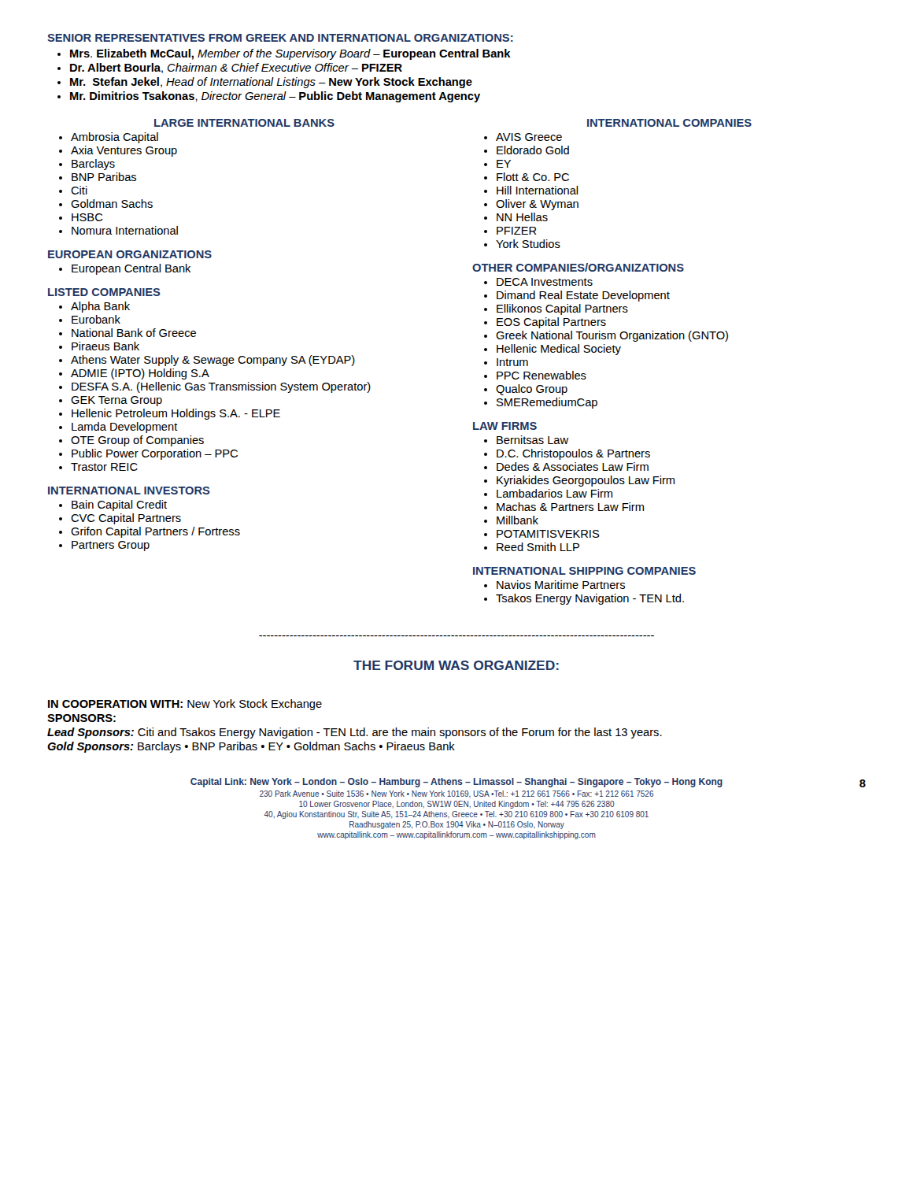SENIOR REPRESENTATIVES FROM GREEK AND INTERNATIONAL ORGANIZATIONS:
Mrs. Elizabeth McCaul, Member of the Supervisory Board – European Central Bank
Dr. Albert Bourla, Chairman & Chief Executive Officer – PFIZER
Mr. Stefan Jekel, Head of International Listings – New York Stock Exchange
Mr. Dimitrios Tsakonas, Director General – Public Debt Management Agency
LARGE INTERNATIONAL BANKS
Ambrosia Capital
Axia Ventures Group
Barclays
BNP Paribas
Citi
Goldman Sachs
HSBC
Nomura International
EUROPEAN ORGANIZATIONS
European Central Bank
LISTED COMPANIES
Alpha Bank
Eurobank
National Bank of Greece
Piraeus Bank
Athens Water Supply & Sewage Company SA (EYDAP)
ADMIE (IPTO) Holding S.A
DESFA S.A. (Hellenic Gas Transmission System Operator)
GEK Terna Group
Hellenic Petroleum Holdings S.A. - ELPE
Lamda Development
OTE Group of Companies
Public Power Corporation – PPC
Trastor REIC
INTERNATIONAL INVESTORS
Bain Capital Credit
CVC Capital Partners
Grifon Capital Partners / Fortress
Partners Group
INTERNATIONAL COMPANIES
AVIS Greece
Eldorado Gold
EY
Flott & Co. PC
Hill International
Oliver & Wyman
NN Hellas
PFIZER
York Studios
OTHER COMPANIES/ORGANIZATIONS
DECA Investments
Dimand Real Estate Development
Ellikonos Capital Partners
EOS Capital Partners
Greek National Tourism Organization (GNTO)
Hellenic Medical Society
Intrum
PPC Renewables
Qualco Group
SMERemediumCap
LAW FIRMS
Bernitsas Law
D.C. Christopoulos & Partners
Dedes & Associates Law Firm
Kyriakides Georgopoulos Law Firm
Lambadarios Law Firm
Machas & Partners Law Firm
Millbank
POTAMITISVEKRIS
Reed Smith LLP
INTERNATIONAL SHIPPING COMPANIES
Navios Maritime Partners
Tsakos Energy Navigation - TEN Ltd.
-------------------------------------------------------------------------------------------------------
THE FORUM WAS ORGANIZED:
IN COOPERATION WITH: New York Stock Exchange
SPONSORS:
Lead Sponsors: Citi and Tsakos Energy Navigation - TEN Ltd. are the main sponsors of the Forum for the last 13 years.
Gold Sponsors: Barclays • BNP Paribas • EY • Goldman Sachs • Piraeus Bank
Capital Link: New York – London – Oslo – Hamburg – Athens – Limassol – Shanghai – Singapore – Tokyo – Hong Kong 8
230 Park Avenue • Suite 1536 • New York • New York 10169, USA •Tel.: +1 212 661 7566 • Fax: +1 212 661 7526
10 Lower Grosvenor Place, London, SW1W 0EN, United Kingdom • Tel: +44 795 626 2380
40, Agiou Konstantinou Str, Suite A5, 151–24 Athens, Greece • Tel. +30 210 6109 800 • Fax +30 210 6109 801
Raadhusgaten 25, P.O.Box 1904 Vika • N–0116 Oslo, Norway
www.capitallink.com – www.capitallinkforum.com – www.capitallinkshipping.com